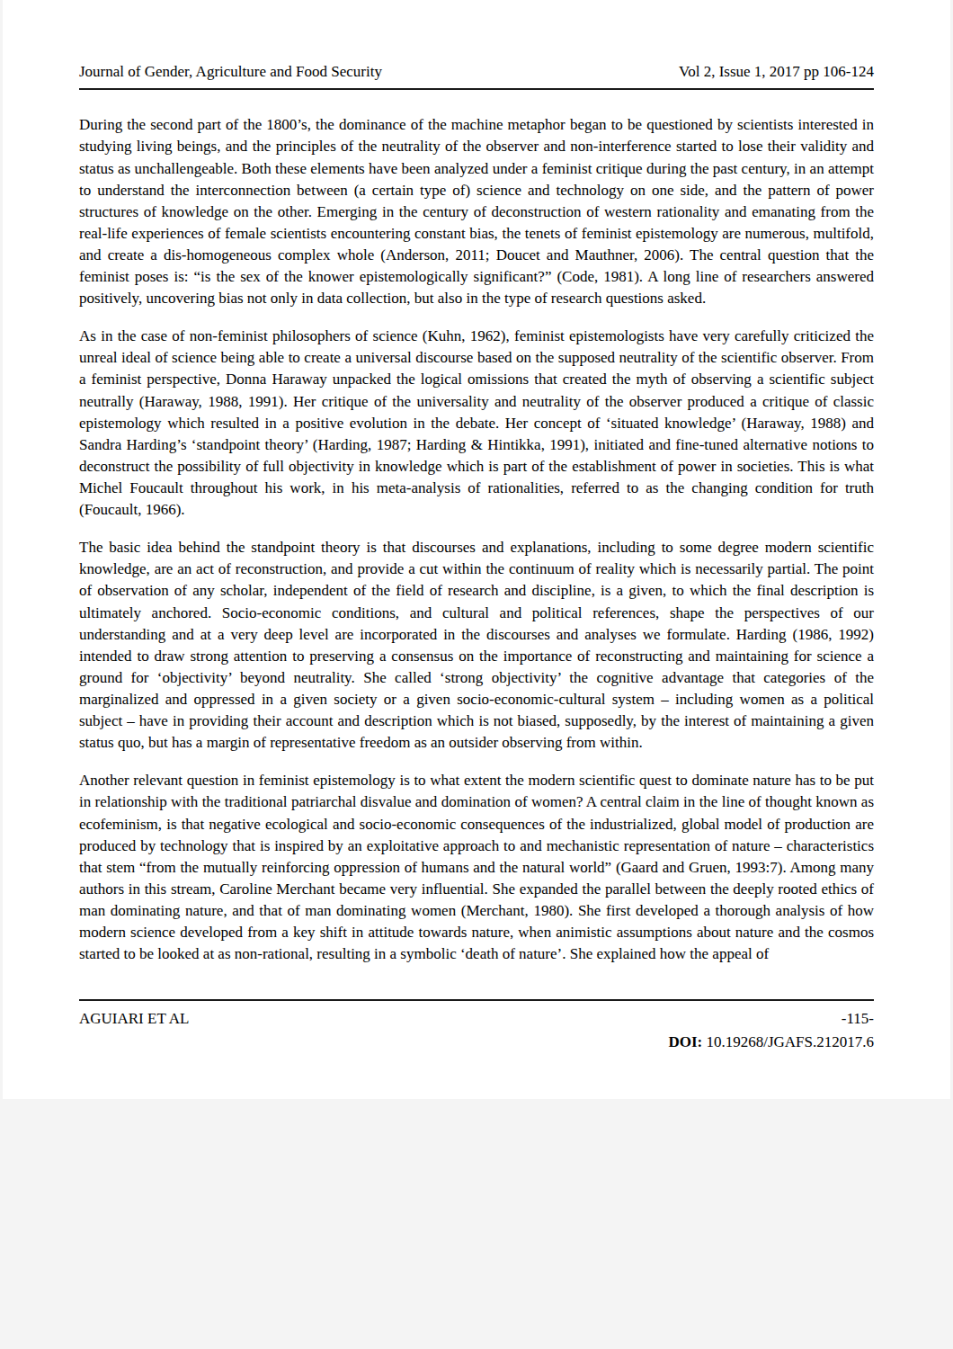Journal of Gender, Agriculture and Food Security
Vol 2, Issue 1, 2017 pp 106-124
During the second part of the 1800’s, the dominance of the machine metaphor began to be questioned by scientists interested in studying living beings, and the principles of the neutrality of the observer and non-interference started to lose their validity and status as unchallengeable. Both these elements have been analyzed under a feminist critique during the past century, in an attempt to understand the interconnection between (a certain type of) science and technology on one side, and the pattern of power structures of knowledge on the other. Emerging in the century of deconstruction of western rationality and emanating from the real-life experiences of female scientists encountering constant bias, the tenets of feminist epistemology are numerous, multifold, and create a dis-homogeneous complex whole (Anderson, 2011; Doucet and Mauthner, 2006). The central question that the feminist poses is: “is the sex of the knower epistemologically significant?” (Code, 1981). A long line of researchers answered positively, uncovering bias not only in data collection, but also in the type of research questions asked.
As in the case of non-feminist philosophers of science (Kuhn, 1962), feminist epistemologists have very carefully criticized the unreal ideal of science being able to create a universal discourse based on the supposed neutrality of the scientific observer. From a feminist perspective, Donna Haraway unpacked the logical omissions that created the myth of observing a scientific subject neutrally (Haraway, 1988, 1991). Her critique of the universality and neutrality of the observer produced a critique of classic epistemology which resulted in a positive evolution in the debate. Her concept of ‘situated knowledge’ (Haraway, 1988) and Sandra Harding’s ‘standpoint theory’ (Harding, 1987; Harding & Hintikka, 1991), initiated and fine-tuned alternative notions to deconstruct the possibility of full objectivity in knowledge which is part of the establishment of power in societies. This is what Michel Foucault throughout his work, in his meta-analysis of rationalities, referred to as the changing condition for truth (Foucault, 1966).
The basic idea behind the standpoint theory is that discourses and explanations, including to some degree modern scientific knowledge, are an act of reconstruction, and provide a cut within the continuum of reality which is necessarily partial. The point of observation of any scholar, independent of the field of research and discipline, is a given, to which the final description is ultimately anchored. Socio-economic conditions, and cultural and political references, shape the perspectives of our understanding and at a very deep level are incorporated in the discourses and analyses we formulate. Harding (1986, 1992) intended to draw strong attention to preserving a consensus on the importance of reconstructing and maintaining for science a ground for ‘objectivity’ beyond neutrality. She called ‘strong objectivity’ the cognitive advantage that categories of the marginalized and oppressed in a given society or a given socio-economic-cultural system – including women as a political subject – have in providing their account and description which is not biased, supposedly, by the interest of maintaining a given status quo, but has a margin of representative freedom as an outsider observing from within.
Another relevant question in feminist epistemology is to what extent the modern scientific quest to dominate nature has to be put in relationship with the traditional patriarchal disvalue and domination of women? A central claim in the line of thought known as ecofeminism, is that negative ecological and socio-economic consequences of the industrialized, global model of production are produced by technology that is inspired by an exploitative approach to and mechanistic representation of nature – characteristics that stem “from the mutually reinforcing oppression of humans and the natural world” (Gaard and Gruen, 1993:7). Among many authors in this stream, Caroline Merchant became very influential. She expanded the parallel between the deeply rooted ethics of man dominating nature, and that of man dominating women (Merchant, 1980). She first developed a thorough analysis of how modern science developed from a key shift in attitude towards nature, when animistic assumptions about nature and the cosmos started to be looked at as non-rational, resulting in a symbolic ‘death of nature’. She explained how the appeal of
AGUIARI ET AL
-115- DOI: 10.19268/JGAFS.212017.6